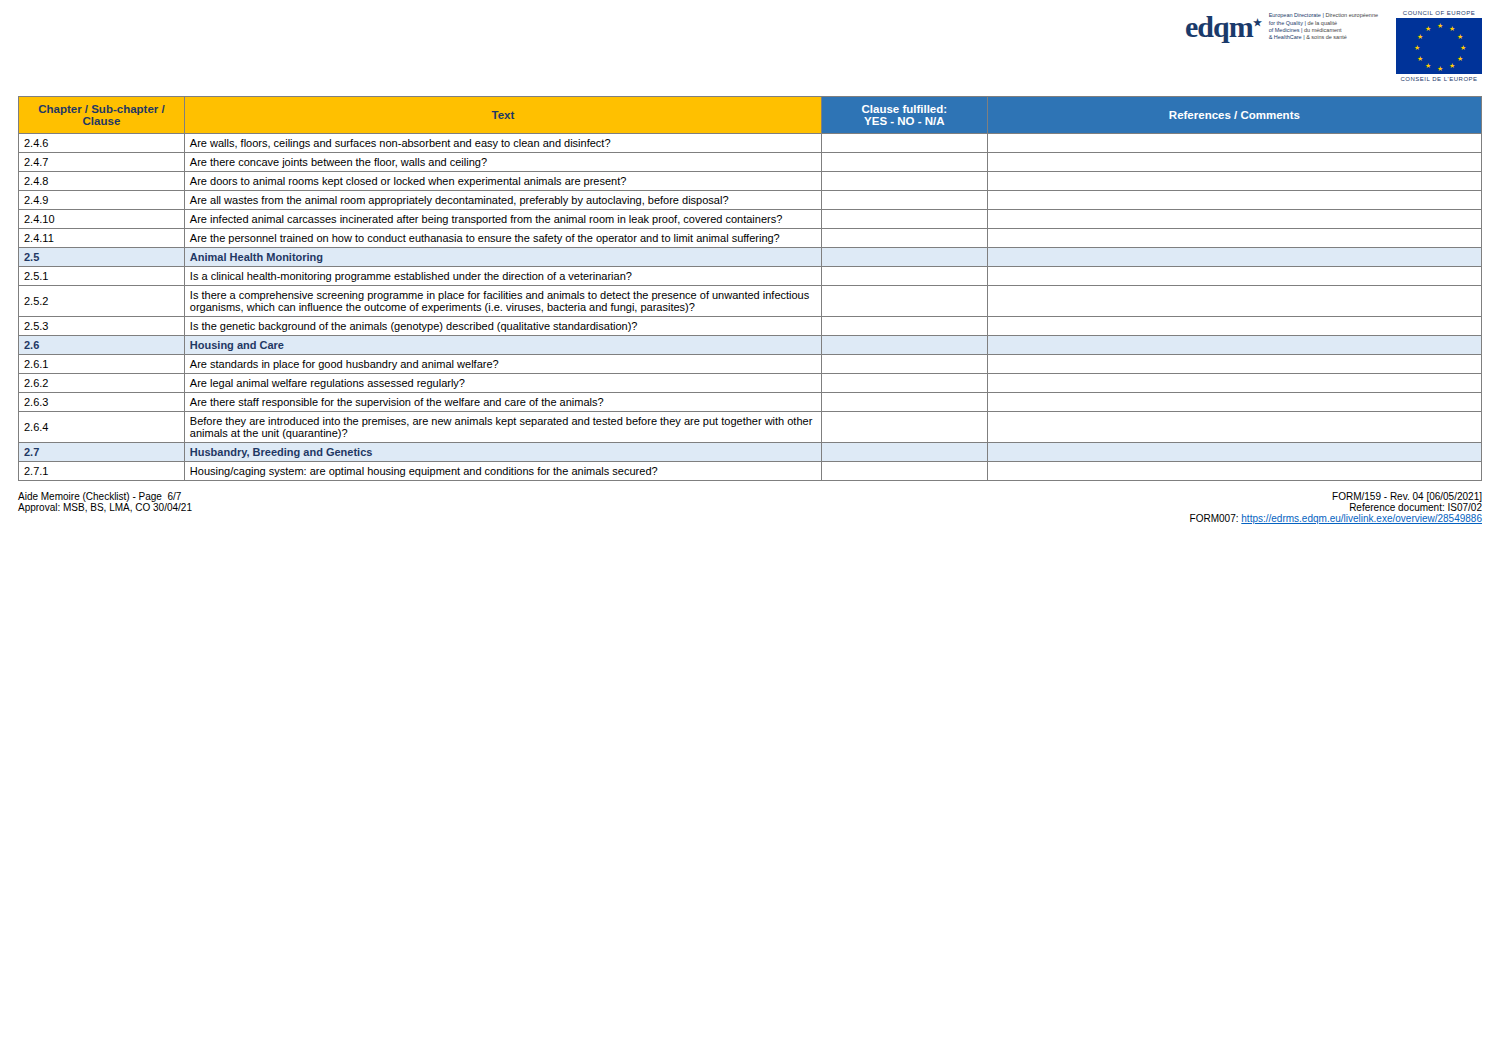edqm★
European Directorate | Direction européenne
for the Quality | de la qualité
of Medicines | du médicament
& HealthCare | & soins de santé
COUNCIL OF EUROPE
★ ★ ★ ★ ★ ★ ★ ★ ★ ★ ★ ★
CONSEIL DE L'EUROPE
| Chapter / Sub-chapter / Clause | Text | Clause fulfilled: YES - NO - N/A | References / Comments |
| --- | --- | --- | --- |
| 2.4.6 | Are walls, floors, ceilings and surfaces non-absorbent and easy to clean and disinfect? | | |
| 2.4.7 | Are there concave joints between the floor, walls and ceiling? | | |
| 2.4.8 | Are doors to animal rooms kept closed or locked when experimental animals are present? | | |
| 2.4.9 | Are all wastes from the animal room appropriately decontaminated, preferably by autoclaving, before disposal? | | |
| 2.4.10 | Are infected animal carcasses incinerated after being transported from the animal room in leak proof, covered containers? | | |
| 2.4.11 | Are the personnel trained on how to conduct euthanasia to ensure the safety of the operator and to limit animal suffering? | | |
| 2.5 | Animal Health Monitoring | | |
| 2.5.1 | Is a clinical health-monitoring programme established under the direction of a veterinarian? | | |
| 2.5.2 | Is there a comprehensive screening programme in place for facilities and animals to detect the presence of unwanted infectious organisms, which can influence the outcome of experiments (i.e. viruses, bacteria and fungi, parasites)? | | |
| 2.5.3 | Is the genetic background of the animals (genotype) described (qualitative standardisation)? | | |
| 2.6 | Housing and Care | | |
| 2.6.1 | Are standards in place for good husbandry and animal welfare? | | |
| 2.6.2 | Are legal animal welfare regulations assessed regularly? | | |
| 2.6.3 | Are there staff responsible for the supervision of the welfare and care of the animals? | | |
| 2.6.4 | Before they are introduced into the premises, are new animals kept separated and tested before they are put together with other animals at the unit (quarantine)? | | |
| 2.7 | Husbandry, Breeding and Genetics | | |
| 2.7.1 | Housing/caging system: are optimal housing equipment and conditions for the animals secured? | | |
Aide Memoire (Checklist) - Page 6/7
Approval: MSB, BS, LMA, CO 30/04/21
FORM/159 - Rev. 04 [06/05/2021]
Reference document: IS07/02
FORM007: https://edrms.edqm.eu/livelink.exe/overview/28549886